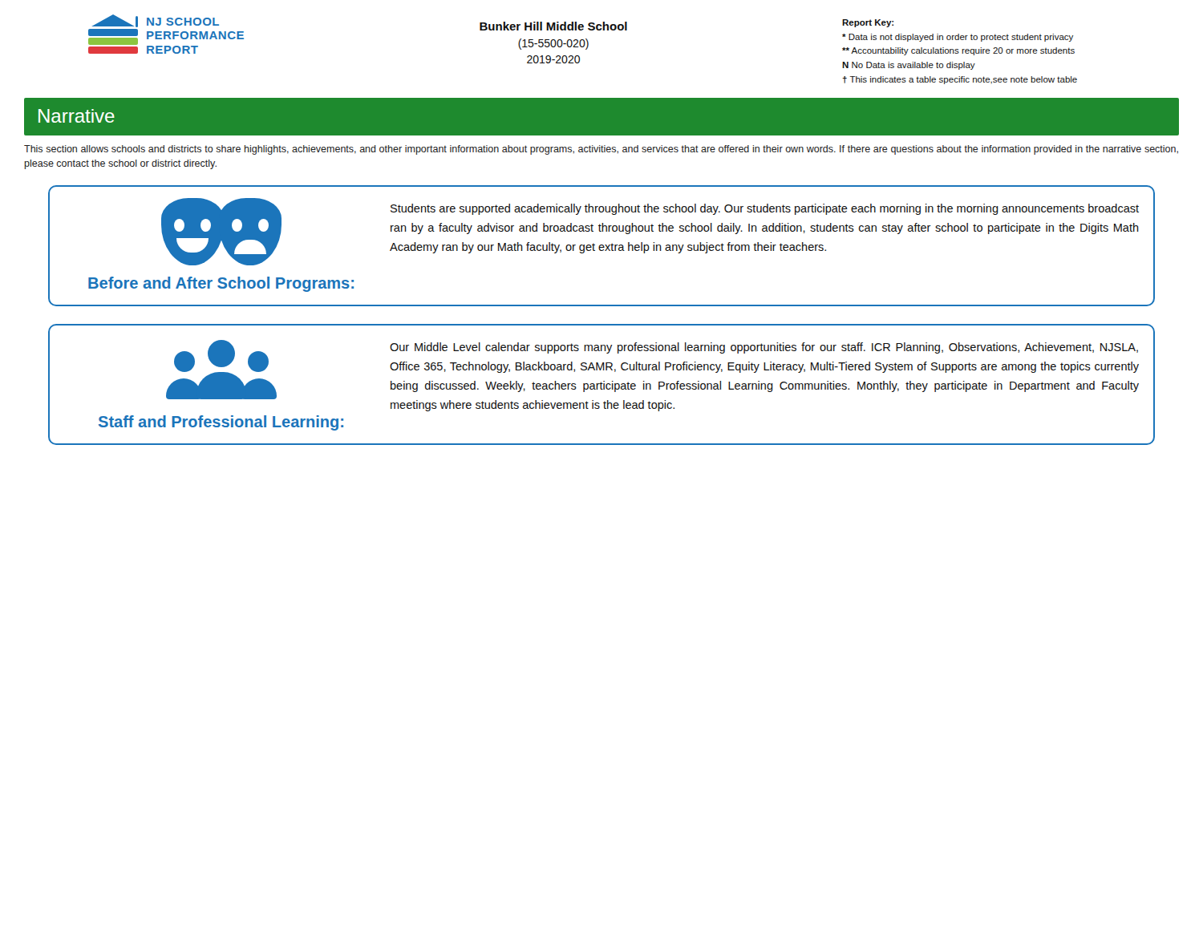NJ School
Performance
Report
Bunker Hill Middle School
(15-5500-020)
2019-2020
Report Key:
* Data is not displayed in order to protect student privacy
** Accountability calculations require 20 or more students
N No Data is available to display
† This indicates a table specific note,see note below table
Narrative
This section allows schools and districts to share highlights, achievements, and other important information about programs, activities, and services that are offered in their own words. If there are questions about the information provided in the narrative section, please contact the school or district directly.
Before and After School Programs:
Students are supported academically throughout the school day. Our students participate each morning in the morning announcements broadcast ran by a faculty advisor and broadcast throughout the school daily. In addition, students can stay after school to participate in the Digits Math Academy ran by our Math faculty, or get extra help in any subject from their teachers.
Staff and Professional Learning:
Our Middle Level calendar supports many professional learning opportunities for our staff. ICR Planning, Observations, Achievement, NJSLA, Office 365, Technology, Blackboard, SAMR, Cultural Proficiency, Equity Literacy, Multi-Tiered System of Supports are among the topics currently being discussed. Weekly, teachers participate in Professional Learning Communities. Monthly, they participate in Department and Faculty meetings where students achievement is the lead topic.